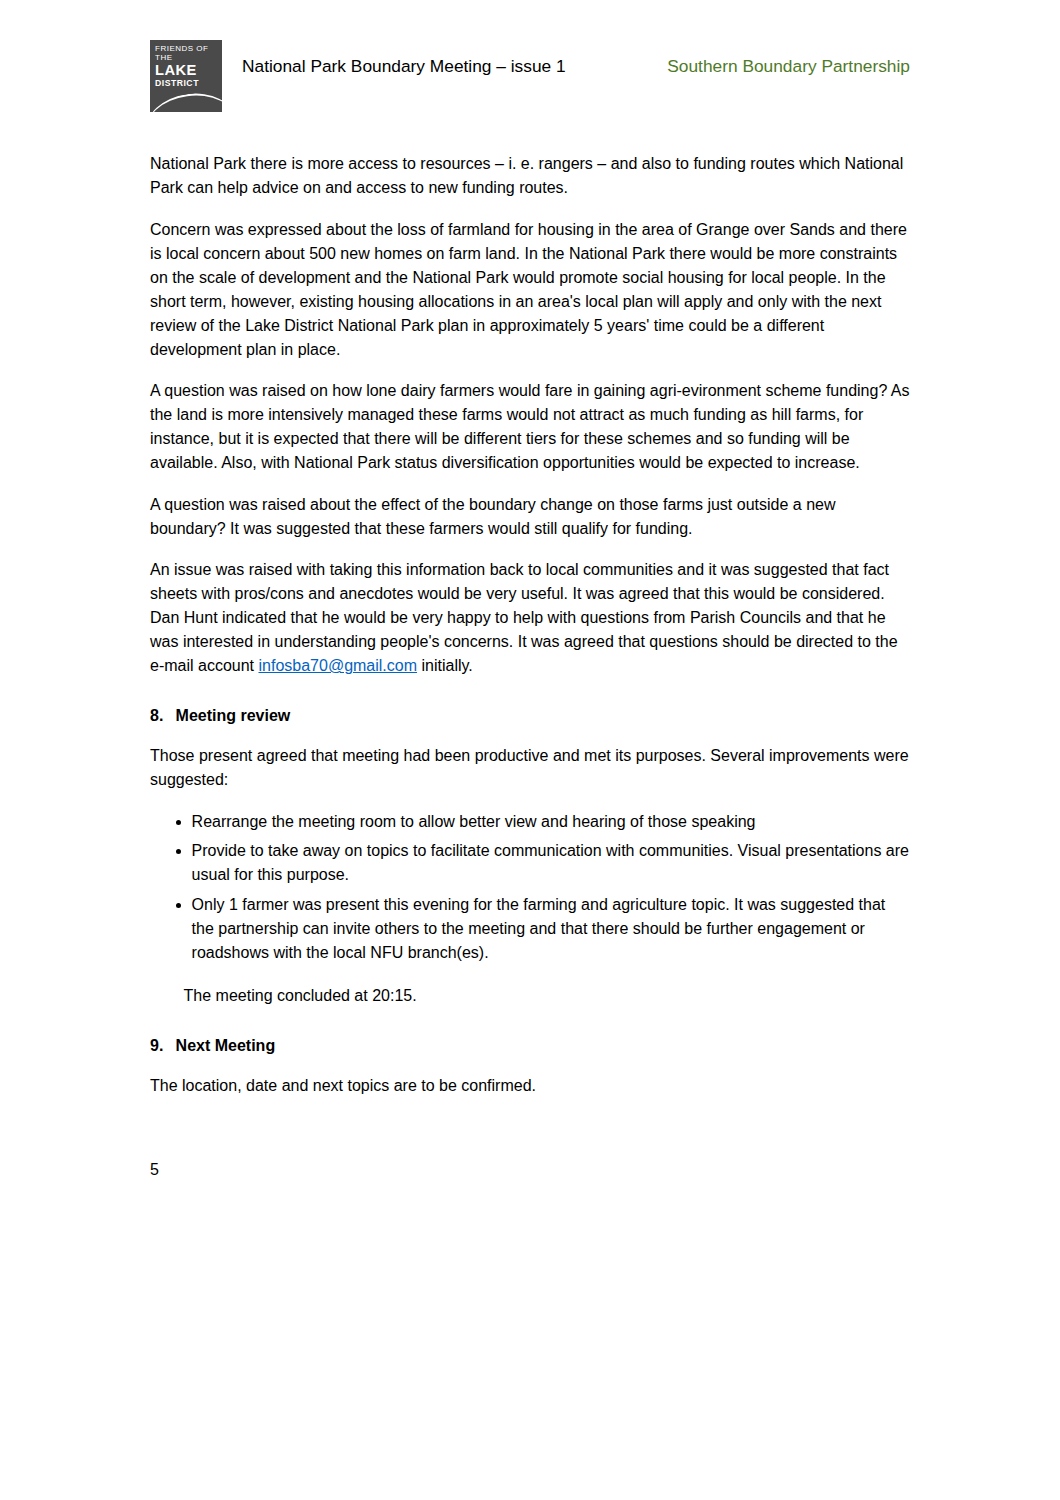FRIENDS OF THE LAKE DISTRICT
National Park Boundary Meeting – issue 1 Southern Boundary Partnership
National Park there is more access to resources – i. e. rangers – and also to funding routes which National Park can help advice on and access to new funding routes.
Concern was expressed about the loss of farmland for housing in the area of Grange over Sands and there is local concern about 500 new homes on farm land. In the National Park there would be more constraints on the scale of development and the National Park would promote social housing for local people. In the short term, however, existing housing allocations in an area's local plan will apply and only with the next review of the Lake District National Park plan in approximately 5 years' time could be a different development plan in place.
A question was raised on how lone dairy farmers would fare in gaining agri-evironment scheme funding? As the land is more intensively managed these farms would not attract as much funding as hill farms, for instance, but it is expected that there will be different tiers for these schemes and so funding will be available. Also, with National Park status diversification opportunities would be expected to increase.
A question was raised about the effect of the boundary change on those farms just outside a new boundary? It was suggested that these farmers would still qualify for funding.
An issue was raised with taking this information back to local communities and it was suggested that fact sheets with pros/cons and anecdotes would be very useful. It was agreed that this would be considered. Dan Hunt indicated that he would be very happy to help with questions from Parish Councils and that he was interested in understanding people's concerns. It was agreed that questions should be directed to the e-mail account infosba70@gmail.com initially.
8. Meeting review
Those present agreed that meeting had been productive and met its purposes. Several improvements were suggested:
Rearrange the meeting room to allow better view and hearing of those speaking
Provide to take away on topics to facilitate communication with communities. Visual presentations are usual for this purpose.
Only 1 farmer was present this evening for the farming and agriculture topic. It was suggested that the partnership can invite others to the meeting and that there should be further engagement or roadshows with the local NFU branch(es).
The meeting concluded at 20:15.
9. Next Meeting
The location, date and next topics are to be confirmed.
5